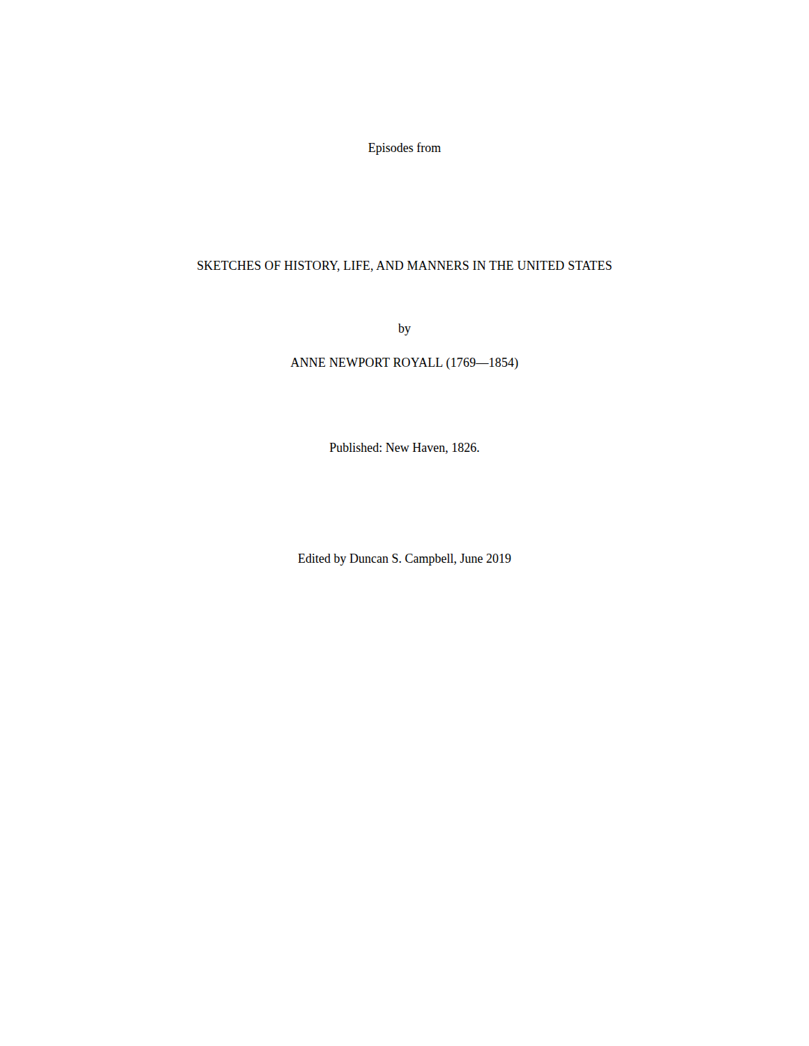Episodes from
SKETCHES OF HISTORY, LIFE, AND MANNERS IN THE UNITED STATES
by
ANNE NEWPORT ROYALL (1769—1854)
Published: New Haven, 1826.
Edited by Duncan S. Campbell, June 2019